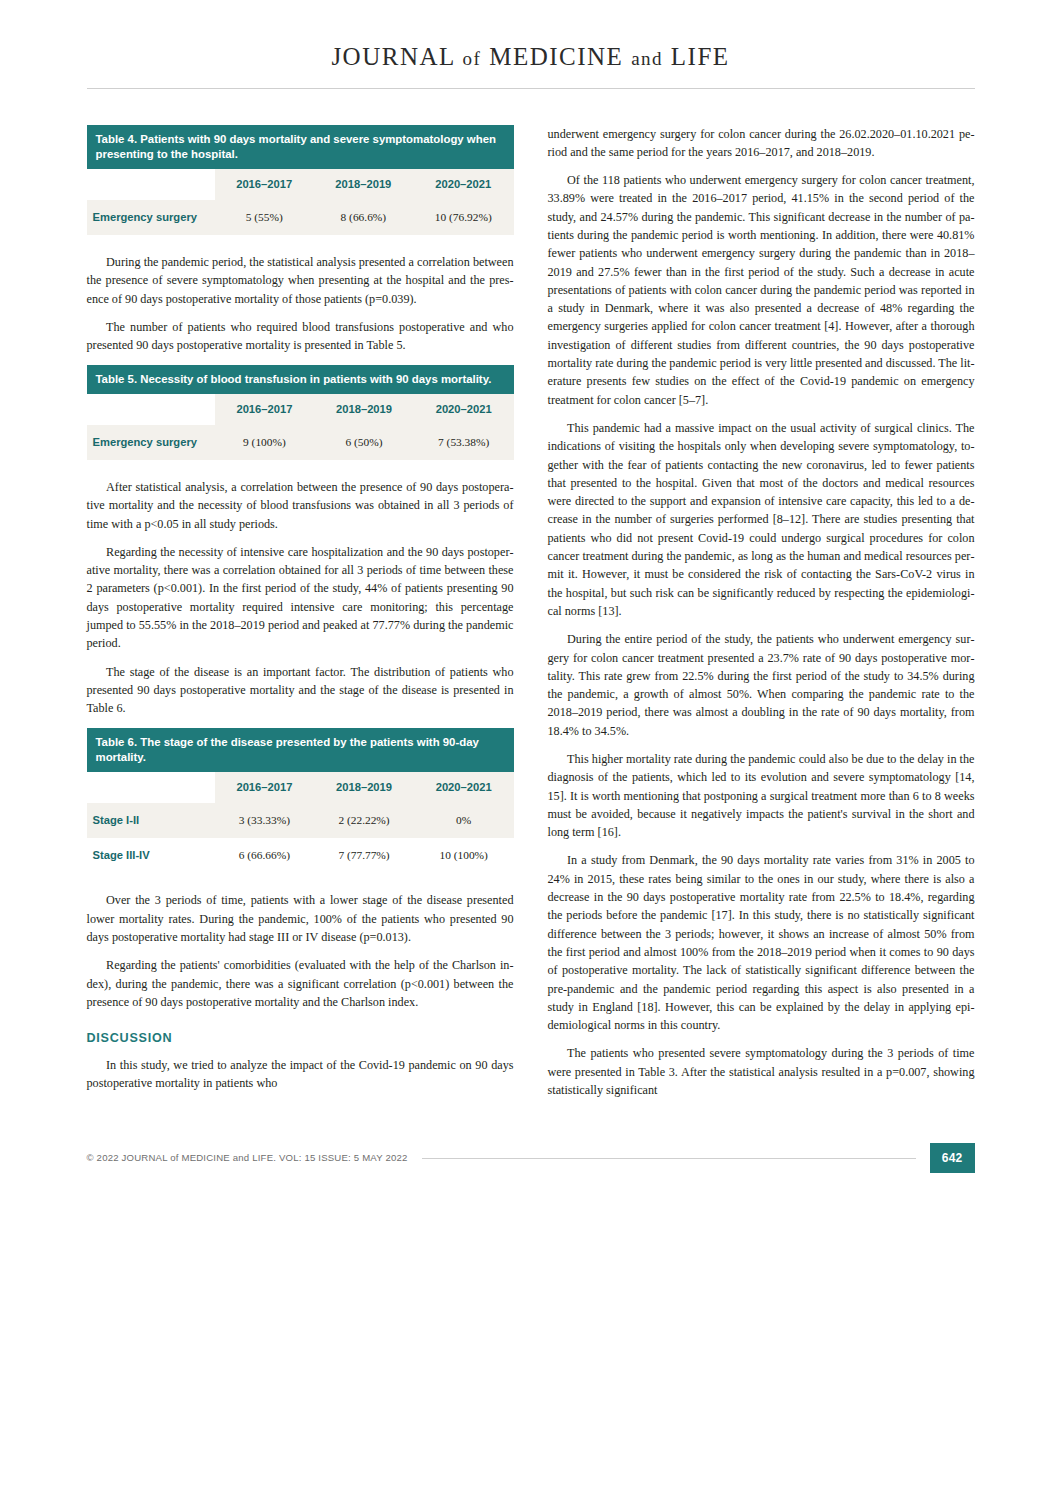JOURNAL of MEDICINE and LIFE
Table 4. Patients with 90 days mortality and severe symptomatology when presenting to the hospital.
| | 2016–2017 | 2018–2019 | 2020–2021 |
| --- | --- | --- | --- |
| Emergency surgery | 5 (55%) | 8 (66.6%) | 10 (76.92%) |
During the pandemic period, the statistical analysis presented a correlation between the presence of severe symptomatology when presenting at the hospital and the presence of 90 days postoperative mortality of those patients (p=0.039).
The number of patients who required blood transfusions postoperative and who presented 90 days postoperative mortality is presented in Table 5.
Table 5. Necessity of blood transfusion in patients with 90 days mortality.
| | 2016–2017 | 2018–2019 | 2020–2021 |
| --- | --- | --- | --- |
| Emergency surgery | 9 (100%) | 6 (50%) | 7 (53.38%) |
After statistical analysis, a correlation between the presence of 90 days postoperative mortality and the necessity of blood transfusions was obtained in all 3 periods of time with a p<0.05 in all study periods.
Regarding the necessity of intensive care hospitalization and the 90 days postoperative mortality, there was a correlation obtained for all 3 periods of time between these 2 parameters (p<0.001). In the first period of the study, 44% of patients presenting 90 days postoperative mortality required intensive care monitoring; this percentage jumped to 55.55% in the 2018–2019 period and peaked at 77.77% during the pandemic period.
The stage of the disease is an important factor. The distribution of patients who presented 90 days postoperative mortality and the stage of the disease is presented in Table 6.
Table 6. The stage of the disease presented by the patients with 90-day mortality.
| | 2016–2017 | 2018–2019 | 2020–2021 |
| --- | --- | --- | --- |
| Stage I-II | 3 (33.33%) | 2 (22.22%) | 0% |
| Stage III-IV | 6 (66.66%) | 7 (77.77%) | 10 (100%) |
Over the 3 periods of time, patients with a lower stage of the disease presented lower mortality rates. During the pandemic, 100% of the patients who presented 90 days postoperative mortality had stage III or IV disease (p=0.013).
Regarding the patients' comorbidities (evaluated with the help of the Charlson index), during the pandemic, there was a significant correlation (p<0.001) between the presence of 90 days postoperative mortality and the Charlson index.
Discussion
In this study, we tried to analyze the impact of the Covid-19 pandemic on 90 days postoperative mortality in patients who
underwent emergency surgery for colon cancer during the 26.02.2020–01.10.2021 period and the same period for the years 2016–2017, and 2018–2019.
Of the 118 patients who underwent emergency surgery for colon cancer treatment, 33.89% were treated in the 2016–2017 period, 41.15% in the second period of the study, and 24.57% during the pandemic. This significant decrease in the number of patients during the pandemic period is worth mentioning. In addition, there were 40.81% fewer patients who underwent emergency surgery during the pandemic than in 2018–2019 and 27.5% fewer than in the first period of the study. Such a decrease in acute presentations of patients with colon cancer during the pandemic period was reported in a study in Denmark, where it was also presented a decrease of 48% regarding the emergency surgeries applied for colon cancer treatment [4]. However, after a thorough investigation of different studies from different countries, the 90 days postoperative mortality rate during the pandemic period is very little presented and discussed. The literature presents few studies on the effect of the Covid-19 pandemic on emergency treatment for colon cancer [5–7].
This pandemic had a massive impact on the usual activity of surgical clinics. The indications of visiting the hospitals only when developing severe symptomatology, together with the fear of patients contacting the new coronavirus, led to fewer patients that presented to the hospital. Given that most of the doctors and medical resources were directed to the support and expansion of intensive care capacity, this led to a decrease in the number of surgeries performed [8–12]. There are studies presenting that patients who did not present Covid-19 could undergo surgical procedures for colon cancer treatment during the pandemic, as long as the human and medical resources permit it. However, it must be considered the risk of contacting the Sars-CoV-2 virus in the hospital, but such risk can be significantly reduced by respecting the epidemiological norms [13].
During the entire period of the study, the patients who underwent emergency surgery for colon cancer treatment presented a 23.7% rate of 90 days postoperative mortality. This rate grew from 22.5% during the first period of the study to 34.5% during the pandemic, a growth of almost 50%. When comparing the pandemic rate to the 2018–2019 period, there was almost a doubling in the rate of 90 days mortality, from 18.4% to 34.5%.
This higher mortality rate during the pandemic could also be due to the delay in the diagnosis of the patients, which led to its evolution and severe symptomatology [14, 15]. It is worth mentioning that postponing a surgical treatment more than 6 to 8 weeks must be avoided, because it negatively impacts the patient's survival in the short and long term [16].
In a study from Denmark, the 90 days mortality rate varies from 31% in 2005 to 24% in 2015, these rates being similar to the ones in our study, where there is also a decrease in the 90 days postoperative mortality rate from 22.5% to 18.4%, regarding the periods before the pandemic [17]. In this study, there is no statistically significant difference between the 3 periods; however, it shows an increase of almost 50% from the first period and almost 100% from the 2018–2019 period when it comes to 90 days of postoperative mortality. The lack of statistically significant difference between the pre-pandemic and the pandemic period regarding this aspect is also presented in a study in England [18]. However, this can be explained by the delay in applying epidemiological norms in this country.
The patients who presented severe symptomatology during the 3 periods of time were presented in Table 3. After the statistical analysis resulted in a p=0.007, showing statistically significant
© 2022 JOURNAL of MEDICINE and LIFE. VOL: 15 ISSUE: 5 MAY 2022
642